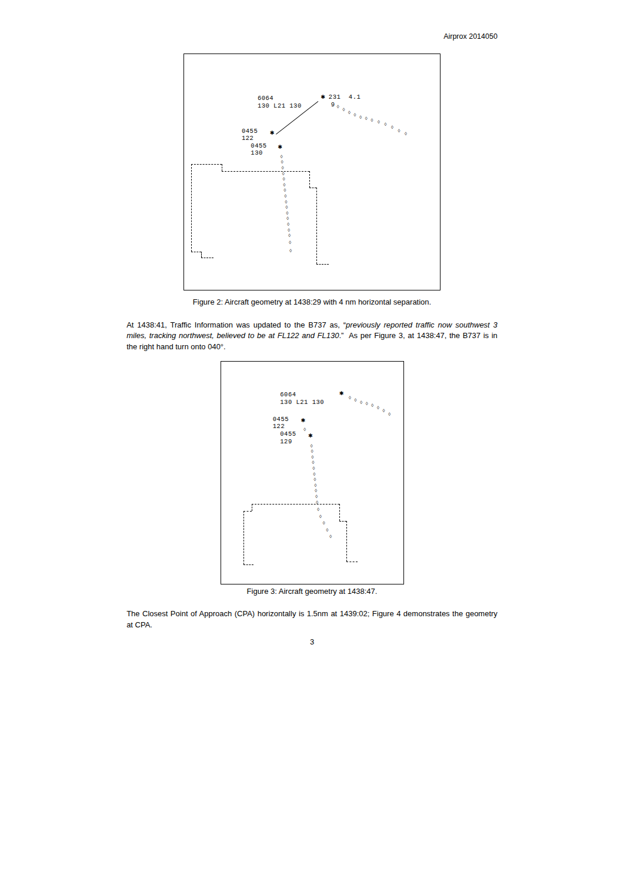Airprox 2014050
6064 130 L21 130 ✱ 231 4.1 9 ◊ ◊ ◊ ◊ ◊ ◊ ◊ ◊ ◊ ◊ ◊ ◊
0455 122 ✱ 0455 130 ✱ ◊ ◊ ◊ ◊ ◊ ◊ ◊ ◊ ◊ ◊ ◊ ◊ ◊ ◊ ◊ ◊ ◊
Figure 2: Aircraft geometry at 1438:29 with 4 nm horizontal separation.
At 1438:41, Traffic Information was updated to the B737 as, “previously reported traffic now southwest 3 miles, tracking northwest, believed to be at FL122 and FL130.” As per Figure 3, at 1438:47, the B737 is in the right hand turn onto 040°.
6064 130 L21 130 ✱ ◊ ◊ ◊ ◊ ◊ ◊ ◊ ◊ 0455 122 ✱ ◊ 0455 129 ✱ ◊ ◊ ◊ ◊ ◊ ◊ ◊ ◊ ◊ ◊ ◊ ◊ ◊ ◊ ◊ ◊
Figure 3: Aircraft geometry at 1438:47.
The Closest Point of Approach (CPA) horizontally is 1.5nm at 1439:02; Figure 4 demonstrates the geometry at CPA.
3